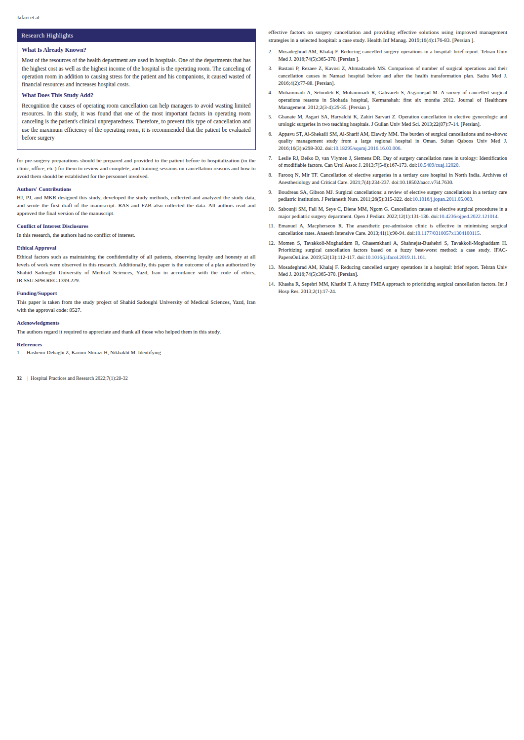Jafari et al
Research Highlights
What Is Already Known?
Most of the resources of the health department are used in hospitals. One of the departments that has the highest cost as well as the highest income of the hospital is the operating room. The canceling of operation room in addition to causing stress for the patient and his companions, it caused wasted of financial resources and increases hospital costs.
What Does This Study Add?
Recognition the causes of operating room cancellation can help managers to avoid wasting limited resources. In this study, it was found that one of the most important factors in operating room canceling is the patient's clinical unpreparedness. Therefore, to prevent this type of cancellation and use the maximum efficiency of the operating room, it is recommended that the patient be evaluated before surgery
for pre-surgery preparations should be prepared and provided to the patient before to hospitalization (in the clinic, office, etc.) for them to review and complete, and training sessions on cancellation reasons and how to avoid them should be established for the personnel involved.
Authors' Contributions
HJ, PJ, and MKR designed this study, developed the study methods, collected and analyzed the study data, and wrote the first draft of the manuscript. RAS and FZB also collected the data. All authors read and approved the final version of the manuscript.
Conflict of Interest Disclosures
In this research, the authors had no conflict of interest.
Ethical Approval
Ethical factors such as maintaining the confidentiality of all patients, observing loyalty and honesty at all levels of work were observed in this research. Additionally, this paper is the outcome of a plan authorized by Shahid Sadoughi University of Medical Sciences, Yazd, Iran in accordance with the code of ethics, IR.SSU.SPH.REC.1399.229.
Funding/Support
This paper is taken from the study project of Shahid Sadoughi University of Medical Sciences, Yazd, Iran with the approval code: 8527.
Acknowledgments
The authors regard it required to appreciate and thank all those who helped them in this study.
References
Hashemi-Dehaghi Z, Karimi-Shirazi H, Nikbakht M. Identifying
effective factors on surgery cancellation and providing effective solutions using improved management strategies in a selected hospital: a case study. Health Inf Manag. 2019;16(4):176-83. [Persian ].
Mosadeghrad AM, Khalaj F. Reducing cancelled surgery operations in a hospital: brief report. Tehran Univ Med J. 2016;74(5):365-370. [Persian ].
Bastani P, Rezaee Z, Kavosi Z, Ahmadzadeh MS. Comparison of number of surgical operations and their cancellation causes in Namazi hospital before and after the health transformation plan. Sadra Med J. 2016;4(2):77-88. [Persian].
Mohammadi A, Setoodeh R, Mohammadi R, Gahvareh S, Asgarnejad M. A survey of cancelled surgical operations reasons in Shohada hospital, Kermanshah: first six months 2012. Journal of Healthcare Management. 2012;2(3-4):29-35. [Persian ].
Ghanaie M, Asgari SA, Haryalchi K, Zahiri Sarvari Z. Operation cancellation in elective gynecologic and urologic surgeries in two teaching hospitals. J Guilan Univ Med Sci. 2013;22(87):7-14. [Persian].
Appavu ST, Al-Shekaili SM, Al-Sharif AM, Elawdy MM. The burden of surgical cancellations and no-shows: quality management study from a large regional hospital in Oman. Sultan Qaboos Univ Med J. 2016;16(3):e298-302. doi:10.18295/squmj.2016.16.03.006.
Leslie RJ, Beiko D, van Vlymen J, Siemens DR. Day of surgery cancellation rates in urology: Identification of modifiable factors. Can Urol Assoc J. 2013;7(5-6):167-173. doi:10.5489/cuaj.12020.
Farooq N, Mir TF. Cancellation of elective surgeries in a tertiary care hospital in North India. Archives of Anesthesiology and Critical Care. 2021;7(4):234-237. doi:10.18502/aacc.v7i4.7630.
Boudreau SA, Gibson MJ. Surgical cancellations: a review of elective surgery cancellations in a tertiary care pediatric institution. J Perianesth Nurs. 2011;26(5):315-322. doi:10.1016/j.jopan.2011.05.003.
Sabounji SM, Fall M, Seye C, Diene MM, Ngom G. Cancellation causes of elective surgical procedures in a major pediatric surgery department. Open J Pediatr. 2022;12(1):131-136. doi:10.4236/ojped.2022.121014.
Emanuel A, Macpherseon R. The anaesthetic pre-admission clinic is effective in minimising surgical cancellation rates. Anaesth Intensive Care. 2013;41(1):90-94. doi:10.1177/0310057x1304100115.
Momen S, Tavakkoli-Moghaddam R, Ghasemkhani A, Shahnejat-Bushehri S, Tavakkoli-Moghaddam H. Prioritizing surgical cancellation factors based on a fuzzy best-worst method: a case study. IFAC-PapersOnLine. 2019;52(13):112-117. doi:10.1016/j.ifacol.2019.11.161.
Mosadeghrad AM, Khalaj F. Reducing cancelled surgery operations in a hospital: brief report. Tehran Univ Med J. 2016;74(5):365-370. [Persian].
Khasha R, Sepehri MM, Khatibi T. A fuzzy FMEA approach to prioritizing surgical cancellation factors. Int J Hosp Res. 2013;2(1):17-24.
32|Hospital Practices and Research 2022;7(1):28-32